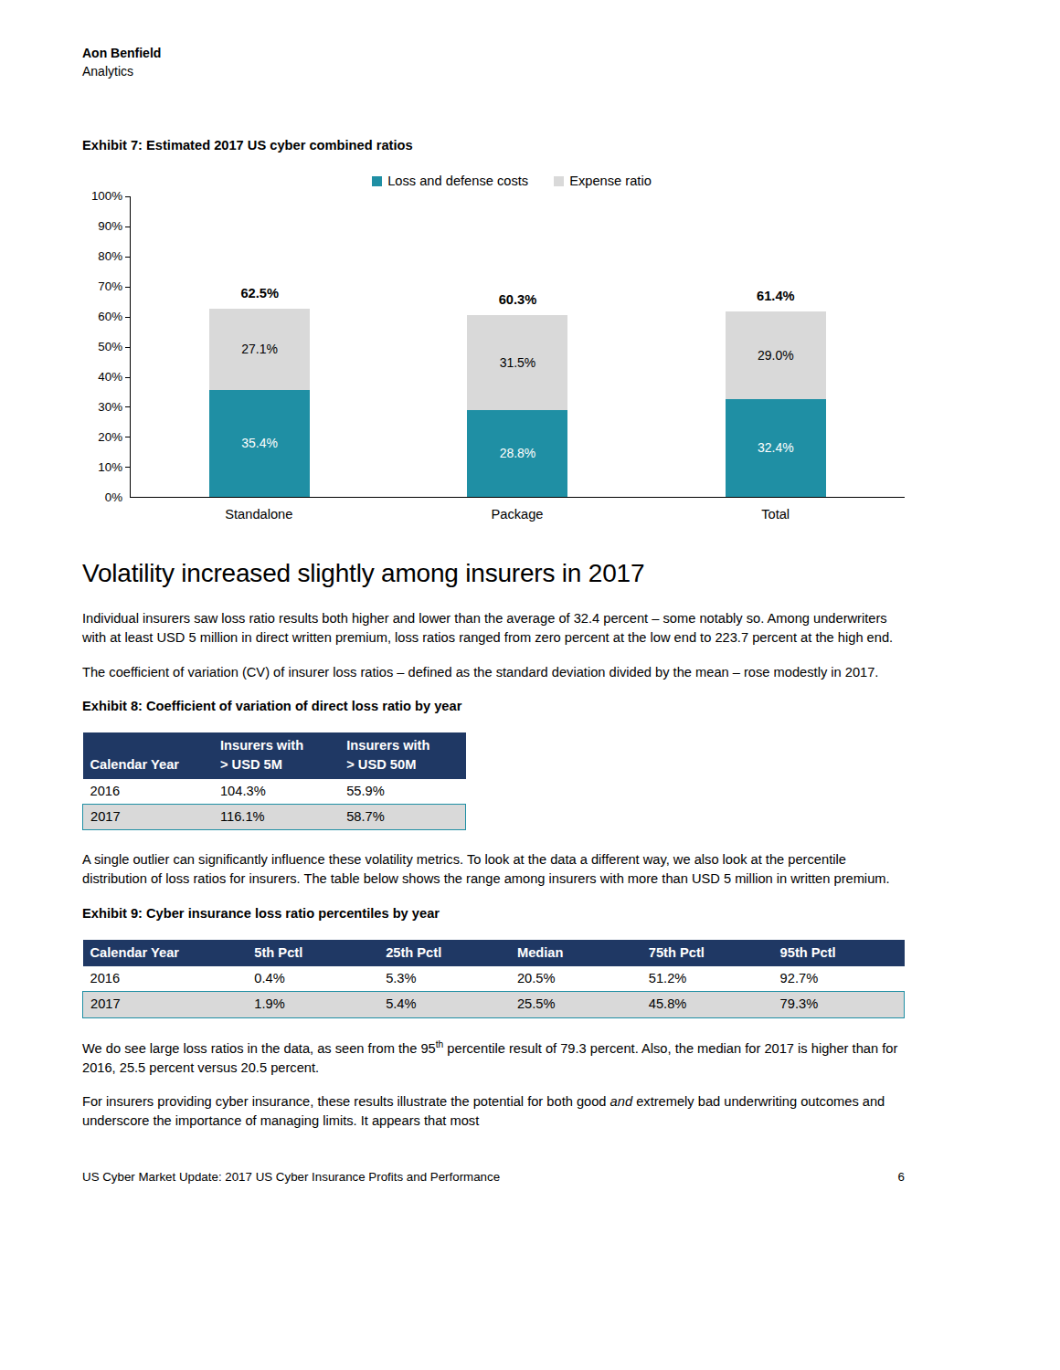Aon Benfield
Analytics
Exhibit 7: Estimated 2017 US cyber combined ratios
Loss and defense costs Expense ratio
100%
90%
80%
70%
60%
50%
40%
30%
20%
10%
0%
62.5%
27.1%
35.4%
60.3%
31.5%
28.8%
61.4%
29.0%
32.4%
Standalone
Package
Total
Volatility increased slightly among insurers in 2017
Individual insurers saw loss ratio results both higher and lower than the average of 32.4 percent – some notably so. Among underwriters with at least USD 5 million in direct written premium, loss ratios ranged from zero percent at the low end to 223.7 percent at the high end.
The coefficient of variation (CV) of insurer loss ratios – defined as the standard deviation divided by the mean – rose modestly in 2017.
Exhibit 8: Coefficient of variation of direct loss ratio by year
| Calendar Year | Insurers with > USD 5M | Insurers with > USD 50M |
| --- | --- | --- |
| 2016 | 104.3% | 55.9% |
| 2017 | 116.1% | 58.7% |
A single outlier can significantly influence these volatility metrics. To look at the data a different way, we also look at the percentile distribution of loss ratios for insurers. The table below shows the range among insurers with more than USD 5 million in written premium.
Exhibit 9: Cyber insurance loss ratio percentiles by year
| Calendar Year | 5th Pctl | 25th Pctl | Median | 75th Pctl | 95th Pctl |
| --- | --- | --- | --- | --- | --- |
| 2016 | 0.4% | 5.3% | 20.5% | 51.2% | 92.7% |
| 2017 | 1.9% | 5.4% | 25.5% | 45.8% | 79.3% |
We do see large loss ratios in the data, as seen from the 95th percentile result of 79.3 percent. Also, the median for 2017 is higher than for 2016, 25.5 percent versus 20.5 percent.
For insurers providing cyber insurance, these results illustrate the potential for both good and extremely bad underwriting outcomes and underscore the importance of managing limits. It appears that most
US Cyber Market Update: 2017 US Cyber Insurance Profits and Performance 6